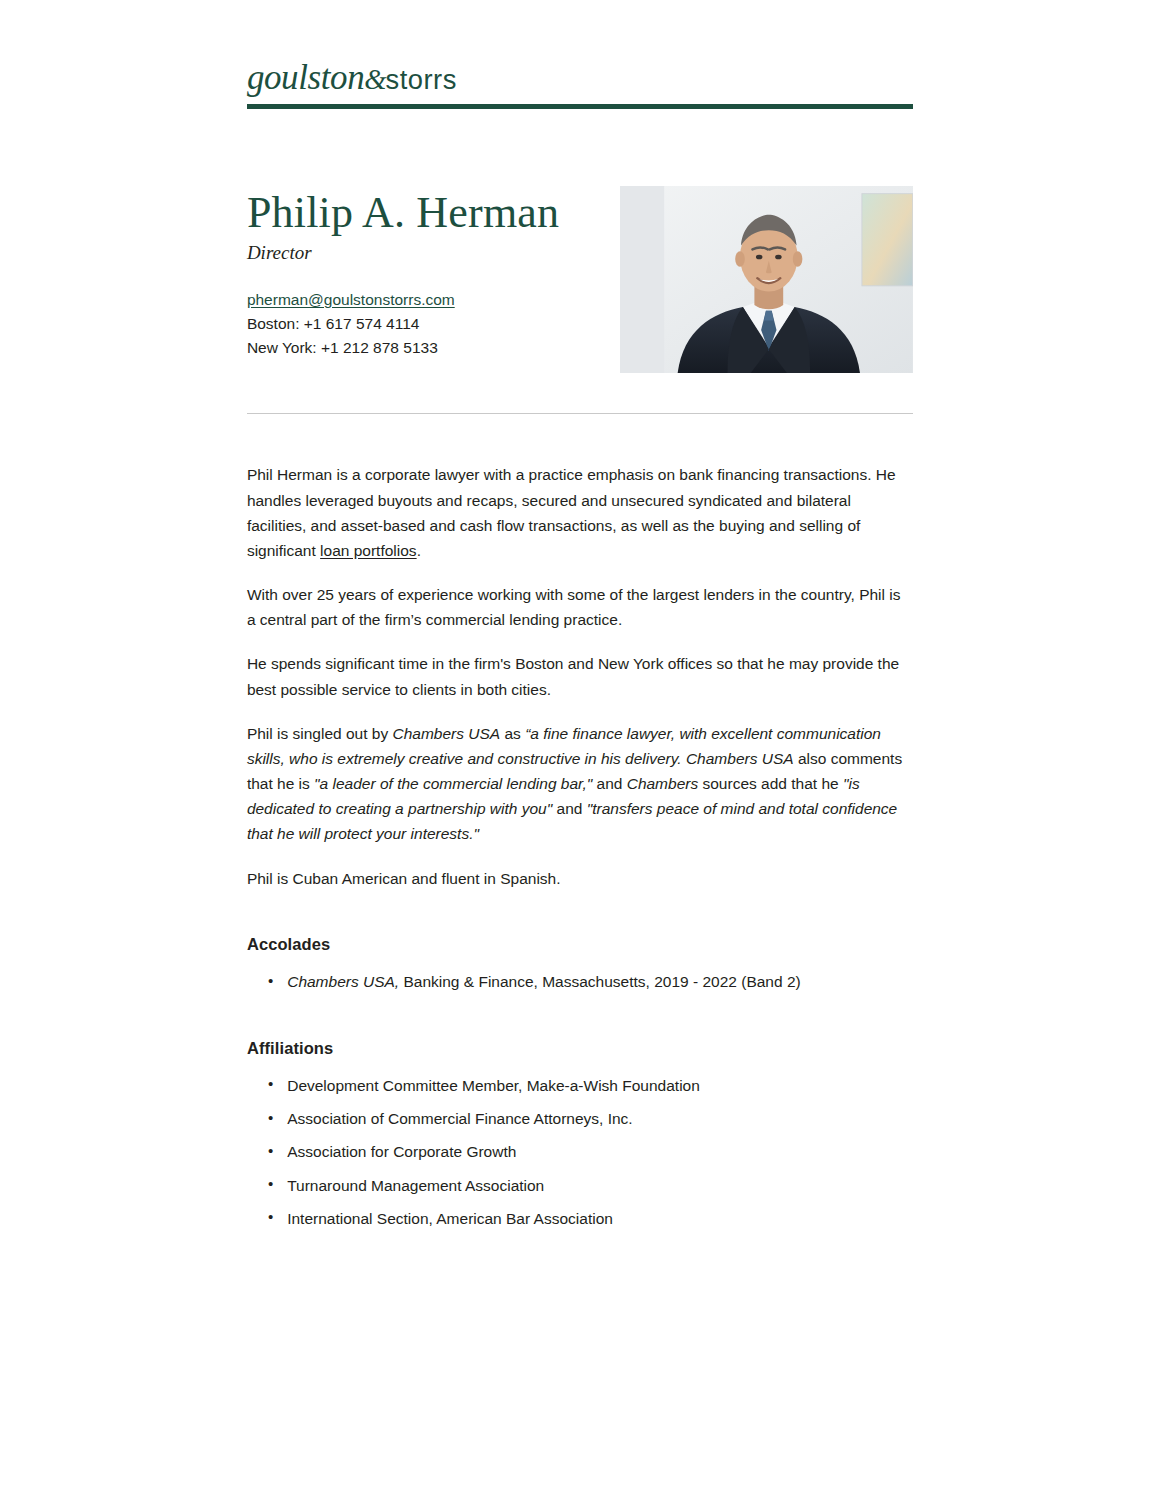goulston&storrs
Philip A. Herman
Director
pherman@goulstonstorrs.com
Boston: +1 617 574 4114
New York: +1 212 878 5133
Phil Herman is a corporate lawyer with a practice emphasis on bank financing transactions. He handles leveraged buyouts and recaps, secured and unsecured syndicated and bilateral facilities, and asset-based and cash flow transactions, as well as the buying and selling of significant loan portfolios.
With over 25 years of experience working with some of the largest lenders in the country, Phil is a central part of the firm’s commercial lending practice.
He spends significant time in the firm's Boston and New York offices so that he may provide the best possible service to clients in both cities.
Phil is singled out by Chambers USA as “a fine finance lawyer, with excellent communication skills, who is extremely creative and constructive in his delivery. Chambers USA also comments that he is "a leader of the commercial lending bar," and Chambers sources add that he "is dedicated to creating a partnership with you" and "transfers peace of mind and total confidence that he will protect your interests."
Phil is Cuban American and fluent in Spanish.
Accolades
Chambers USA, Banking & Finance, Massachusetts, 2019 - 2022 (Band 2)
Affiliations
Development Committee Member, Make-a-Wish Foundation
Association of Commercial Finance Attorneys, Inc.
Association for Corporate Growth
Turnaround Management Association
International Section, American Bar Association